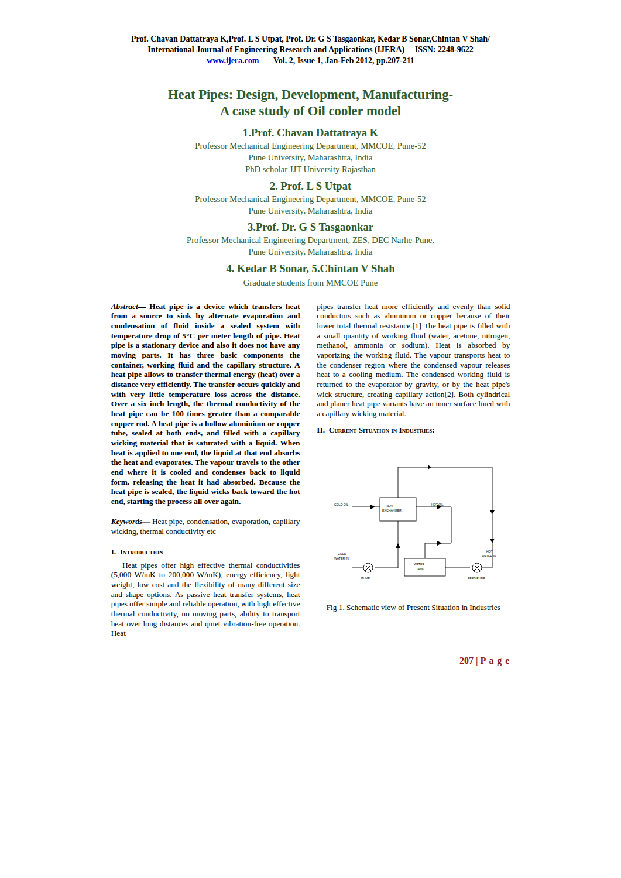Prof. Chavan Dattatraya K,Prof. L S Utpat, Prof. Dr. G S Tasgaonkar, Kedar B Sonar,Chintan V Shah/ International Journal of Engineering Research and Applications (IJERA) ISSN: 2248-9622 www.ijera.com Vol. 2, Issue 1, Jan-Feb 2012, pp.207-211
Heat Pipes: Design, Development, Manufacturing-
A case study of Oil cooler model
1.Prof. Chavan Dattatraya K
Professor Mechanical Engineering Department, MMCOE, Pune-52
Pune University, Maharashtra, India
PhD scholar JJT University Rajasthan
2. Prof. L S Utpat
Professor Mechanical Engineering Department, MMCOE, Pune-52
Pune University, Maharashtra, India
3.Prof. Dr. G S Tasgaonkar
Professor Mechanical Engineering Department, ZES, DEC Narhe-Pune,
Pune University, Maharashtra, India
4. Kedar B Sonar, 5.Chintan V Shah
Graduate students from MMCOE Pune
Abstract— Heat pipe is a device which transfers heat from a source to sink by alternate evaporation and condensation of fluid inside a sealed system with temperature drop of 5°C per meter length of pipe. Heat pipe is a stationary device and also it does not have any moving parts. It has three basic components the container, working fluid and the capillary structure. A heat pipe allows to transfer thermal energy (heat) over a distance very efficiently. The transfer occurs quickly and with very little temperature loss across the distance. Over a six inch length, the thermal conductivity of the heat pipe can be 100 times greater than a comparable copper rod. A heat pipe is a hollow aluminium or copper tube, sealed at both ends, and filled with a capillary wicking material that is saturated with a liquid. When heat is applied to one end, the liquid at that end absorbs the heat and evaporates. The vapour travels to the other end where it is cooled and condenses back to liquid form, releasing the heat it had absorbed. Because the heat pipe is sealed, the liquid wicks back toward the hot end, starting the process all over again.
Keywords— Heat pipe, condensation, evaporation, capillary wicking, thermal conductivity etc
I. Introduction
Heat pipes offer high effective thermal conductivities (5,000 W/mK to 200,000 W/mK), energy-efficiency, light weight, low cost and the flexibility of many different size and shape options. As passive heat transfer systems, heat pipes offer simple and reliable operation, with high effective thermal conductivity, no moving parts, ability to transport heat over long distances and quiet vibration-free operation. Heat
pipes transfer heat more efficiently and evenly than solid conductors such as aluminum or copper because of their lower total thermal resistance.[1] The heat pipe is filled with a small quantity of working fluid (water, acetone, nitrogen, methanol, ammonia or sodium). Heat is absorbed by vaporizing the working fluid. The vapour transports heat to the condenser region where the condensed vapour releases heat to a cooling medium. The condensed working fluid is returned to the evaporator by gravity, or by the heat pipe's wick structure, creating capillary action[2]. Both cylindrical and planer heat pipe variants have an inner surface lined with a capillary wicking material.
II. Current Situation in Industries:
HEAT EXCHANGER COLD OIL HOT OIL COLD WATER IN HOT WATER IN WATER TANK PUMP FEED PUMP
Fig 1. Schematic view of Present Situation in Industries
207 | P a g e